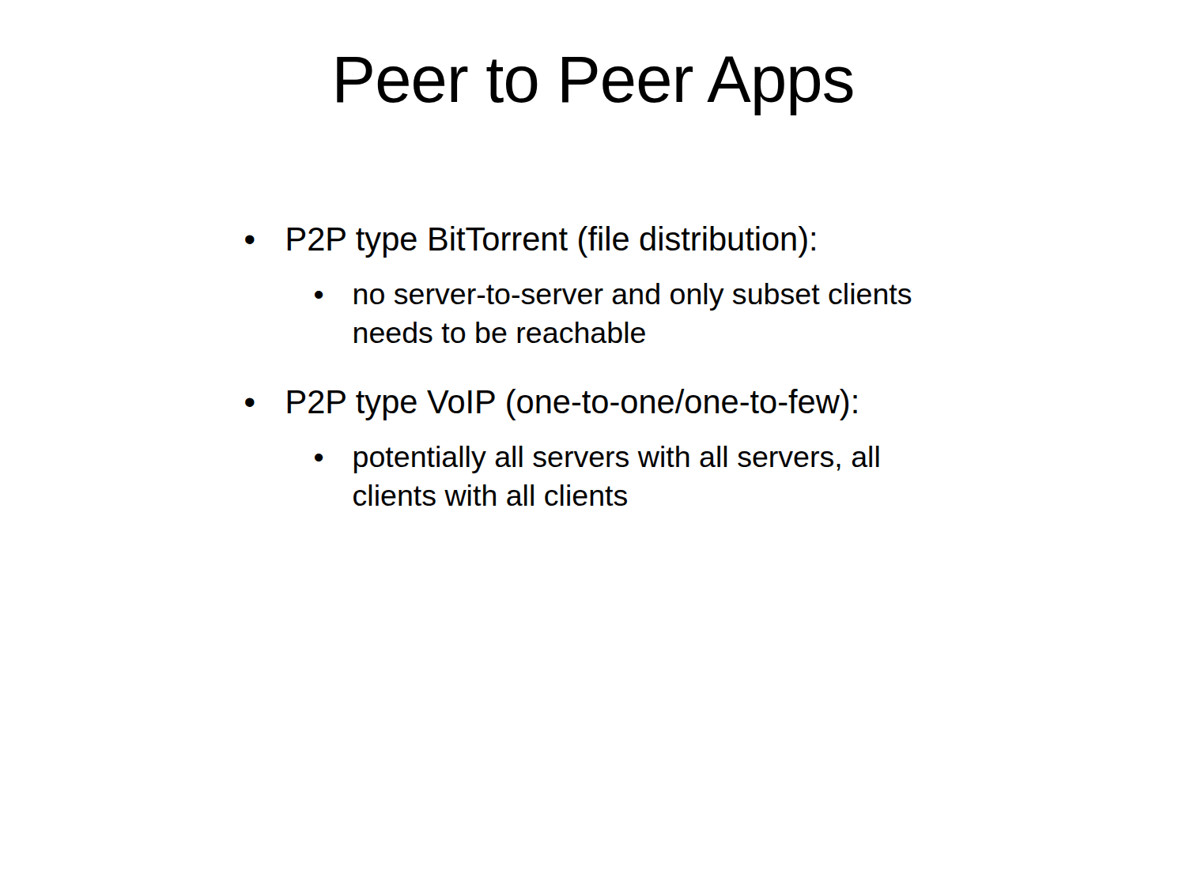Peer to Peer Apps
P2P type BitTorrent (file distribution):
no server-to-server and only subset clients needs to be reachable
P2P type VoIP (one-to-one/one-to-few):
potentially all servers with all servers, all clients with all clients